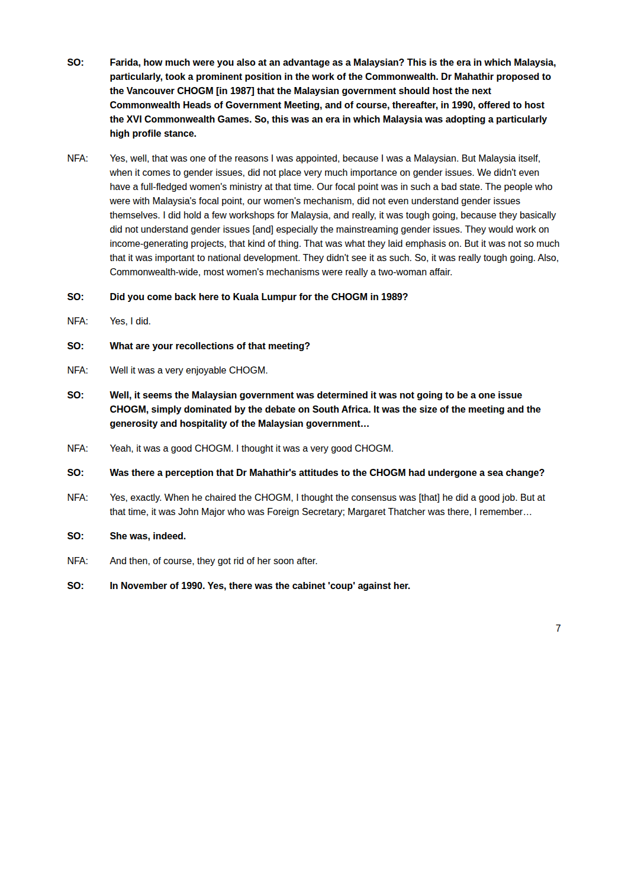SO:
Farida, how much were you also at an advantage as a Malaysian? This is the era in which Malaysia, particularly, took a prominent position in the work of the Commonwealth. Dr Mahathir proposed to the Vancouver CHOGM [in 1987] that the Malaysian government should host the next Commonwealth Heads of Government Meeting, and of course, thereafter, in 1990, offered to host the XVI Commonwealth Games. So, this was an era in which Malaysia was adopting a particularly high profile stance.
NFA:
Yes, well, that was one of the reasons I was appointed, because I was a Malaysian. But Malaysia itself, when it comes to gender issues, did not place very much importance on gender issues. We didn't even have a full-fledged women's ministry at that time. Our focal point was in such a bad state. The people who were with Malaysia's focal point, our women's mechanism, did not even understand gender issues themselves. I did hold a few workshops for Malaysia, and really, it was tough going, because they basically did not understand gender issues [and] especially the mainstreaming gender issues. They would work on income-generating projects, that kind of thing. That was what they laid emphasis on. But it was not so much that it was important to national development. They didn't see it as such. So, it was really tough going. Also, Commonwealth-wide, most women's mechanisms were really a two-woman affair.
SO:
Did you come back here to Kuala Lumpur for the CHOGM in 1989?
NFA:
Yes, I did.
SO:
What are your recollections of that meeting?
NFA:
Well it was a very enjoyable CHOGM.
SO:
Well, it seems the Malaysian government was determined it was not going to be a one issue CHOGM, simply dominated by the debate on South Africa. It was the size of the meeting and the generosity and hospitality of the Malaysian government…
NFA:
Yeah, it was a good CHOGM. I thought it was a very good CHOGM.
SO:
Was there a perception that Dr Mahathir's attitudes to the CHOGM had undergone a sea change?
NFA:
Yes, exactly. When he chaired the CHOGM, I thought the consensus was [that] he did a good job. But at that time, it was John Major who was Foreign Secretary; Margaret Thatcher was there, I remember…
SO:
She was, indeed.
NFA:
And then, of course, they got rid of her soon after.
SO:
In November of 1990. Yes, there was the cabinet 'coup' against her.
7